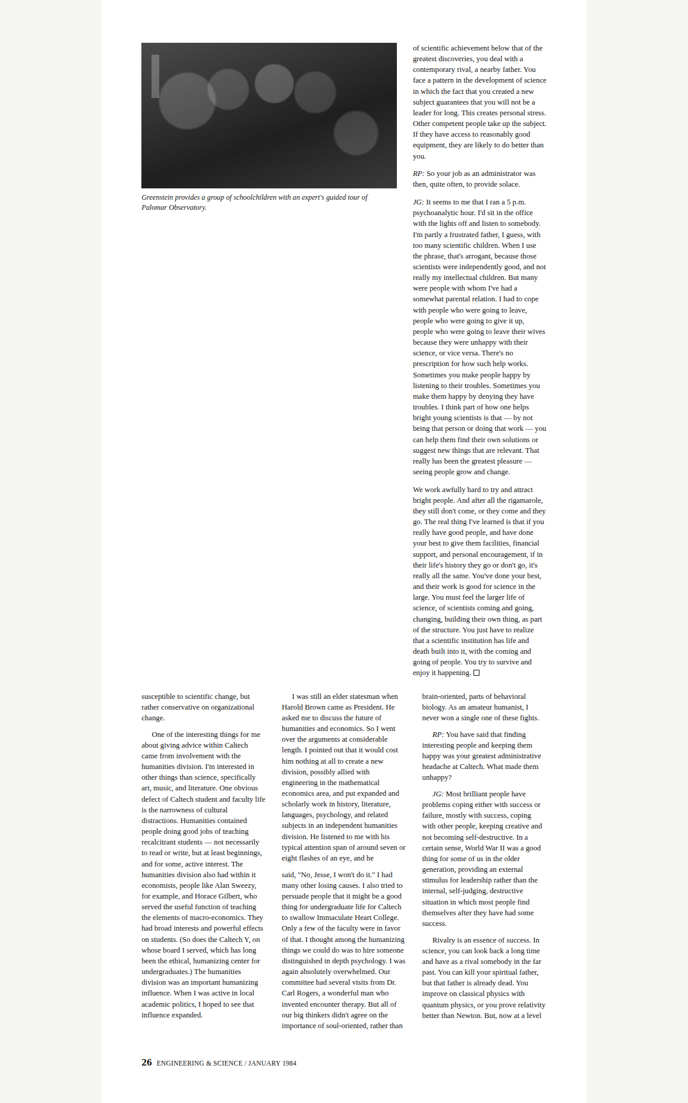Greenstein provides a group of schoolchildren with an expert's guided tour of Palomar Observatory.
of scientific achievement below that of the greatest discoveries, you deal with a contemporary rival, a nearby father. You face a pattern in the development of science in which the fact that you created a new subject guarantees that you will not be a leader for long. This creates personal stress. Other competent people take up the subject. If they have access to reasonably good equipment, they are likely to do better than you.
RP: So your job as an administrator was then, quite often, to provide solace.
JG: It seems to me that I ran a 5 p.m. psychoanalytic hour. I'd sit in the office with the lights off and listen to somebody. I'm partly a frustrated father, I guess, with too many scientific children. When I use the phrase, that's arrogant, because those scientists were independently good, and not really my intellectual children. But many were people with whom I've had a somewhat parental relation. I had to cope with people who were going to leave, people who were going to give it up, people who were going to leave their wives because they were unhappy with their science, or vice versa. There's no prescription for how such help works. Sometimes you make people happy by listening to their troubles. Sometimes you make them happy by denying they have troubles. I think part of how one helps bright young scientists is that — by not being that person or doing that work — you can help them find their own solutions or suggest new things that are relevant. That really has been the greatest pleasure — seeing people grow and change.
We work awfully hard to try and attract bright people. And after all the rigamarole, they still don't come, or they come and they go. The real thing I've learned is that if you really have good people, and have done your best to give them facilities, financial support, and personal encouragement, if in their life's history they go or don't go, it's really all the same. You've done your best, and their work is good for science in the large. You must feel the larger life of science, of scientists coming and going, changing, building their own thing, as part of the structure. You just have to realize that a scientific institution has life and death built into it, with the coming and going of people. You try to survive and enjoy it happening.
susceptible to scientific change, but rather conservative on organizational change.
One of the interesting things for me about giving advice within Caltech came from involvement with the humanities division. I'm interested in other things than science, specifically art, music, and literature. One obvious defect of Caltech student and faculty life is the narrowness of cultural distractions. Humanities contained people doing good jobs of teaching recalcitrant students — not necessarily to read or write, but at least beginnings, and for some, active interest. The humanities division also had within it economists, people like Alan Sweezy, for example, and Horace Gilbert, who served the useful function of teaching the elements of macro-economics. They had broad interests and powerful effects on students. (So does the Caltech Y, on whose board I served, which has long been the ethical, humanizing center for undergraduates.) The humanities division was an important humanizing influence. When I was active in local academic politics, I hoped to see that influence expanded.
I was still an elder statesman when Harold Brown came as President. He asked me to discuss the future of humanities and economics. So I went over the arguments at considerable length. I pointed out that it would cost him nothing at all to create a new division, possibly allied with engineering in the mathematical economics area, and put expanded and scholarly work in history, literature, languages, psychology, and related subjects in an independent humanities division. He listened to me with his typical attention span of around seven or eight flashes of an eye, and he
said, "No, Jesse, I won't do it." I had many other losing causes. I also tried to persuade people that it might be a good thing for undergraduate life for Caltech to swallow Immaculate Heart College. Only a few of the faculty were in favor of that. I thought among the humanizing things we could do was to hire someone distinguished in depth psychology. I was again absolutely overwhelmed. Our committee had several visits from Dr. Carl Rogers, a wonderful man who invented encounter therapy. But all of our big thinkers didn't agree on the importance of soul-oriented, rather than brain-oriented, parts of behavioral biology. As an amateur humanist, I never won a single one of these fights.
RP: You have said that finding interesting people and keeping them happy was your greatest administrative headache at Caltech. What made them unhappy?
JG: Most brilliant people have problems coping either with success or failure, mostly with success, coping with other people, keeping creative and not becoming self-destructive. In a certain sense, World War II was a good thing for some of us in the older generation, providing an external stimulus for leadership rather than the internal, self-judging, destructive situation in which most people find themselves after they have had some success.
Rivalry is an essence of success. In science, you can look back a long time and have as a rival somebody in the far past. You can kill your spiritual father, but that father is already dead. You improve on classical physics with quantum physics, or you prove relativity better than Newton. But, now at a level
26 ENGINEERING & SCIENCE / JANUARY 1984